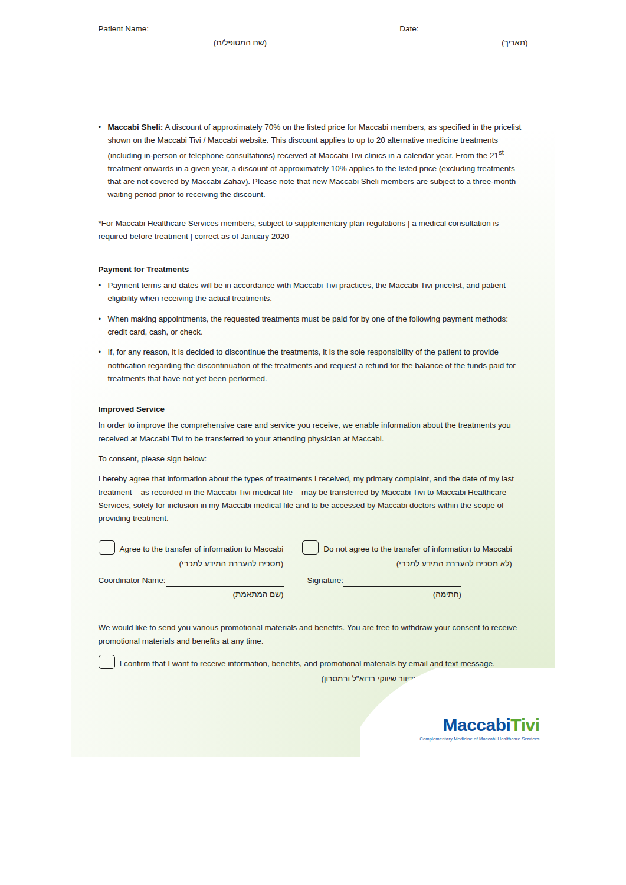Patient Name: (שם המטופל/ת)
Date: (תאריך)
Maccabi Sheli: A discount of approximately 70% on the listed price for Maccabi members, as specified in the pricelist shown on the Maccabi Tivi / Maccabi website. This discount applies to up to 20 alternative medicine treatments (including in-person or telephone consultations) received at Maccabi Tivi clinics in a calendar year. From the 21st treatment onwards in a given year, a discount of approximately 10% applies to the listed price (excluding treatments that are not covered by Maccabi Zahav). Please note that new Maccabi Sheli members are subject to a three-month waiting period prior to receiving the discount.
*For Maccabi Healthcare Services members, subject to supplementary plan regulations | a medical consultation is required before treatment | correct as of January 2020
Payment for Treatments
Payment terms and dates will be in accordance with Maccabi Tivi practices, the Maccabi Tivi pricelist, and patient eligibility when receiving the actual treatments.
When making appointments, the requested treatments must be paid for by one of the following payment methods: credit card, cash, or check.
If, for any reason, it is decided to discontinue the treatments, it is the sole responsibility of the patient to provide notification regarding the discontinuation of the treatments and request a refund for the balance of the funds paid for treatments that have not yet been performed.
Improved Service
In order to improve the comprehensive care and service you receive, we enable information about the treatments you received at Maccabi Tivi to be transferred to your attending physician at Maccabi.
To consent, please sign below:
I hereby agree that information about the types of treatments I received, my primary complaint, and the date of my last treatment – as recorded in the Maccabi Tivi medical file – may be transferred by Maccabi Tivi to Maccabi Healthcare Services, solely for inclusion in my Maccabi medical file and to be accessed by Maccabi doctors within the scope of providing treatment.
Agree to the transfer of information to Maccabi (מסכים להעברת המידע למכבי)
Do not agree to the transfer of information to Maccabi (לא מסכים להעברת המידע למכבי)
Coordinator Name: (שם המתאמת)
Signature: (חתימה)
We would like to send you various promotional materials and benefits. You are free to withdraw your consent to receive promotional materials and benefits at any time.
I confirm that I want to receive information, benefits, and promotional materials by email and text message. (אני מאשר/ת קבלת מידע, הטבות ודיוור שיווקי בדוא"ל ובמסרון)
Maccabi Tivi
Complementary Medicine of Maccabi Healthcare Services